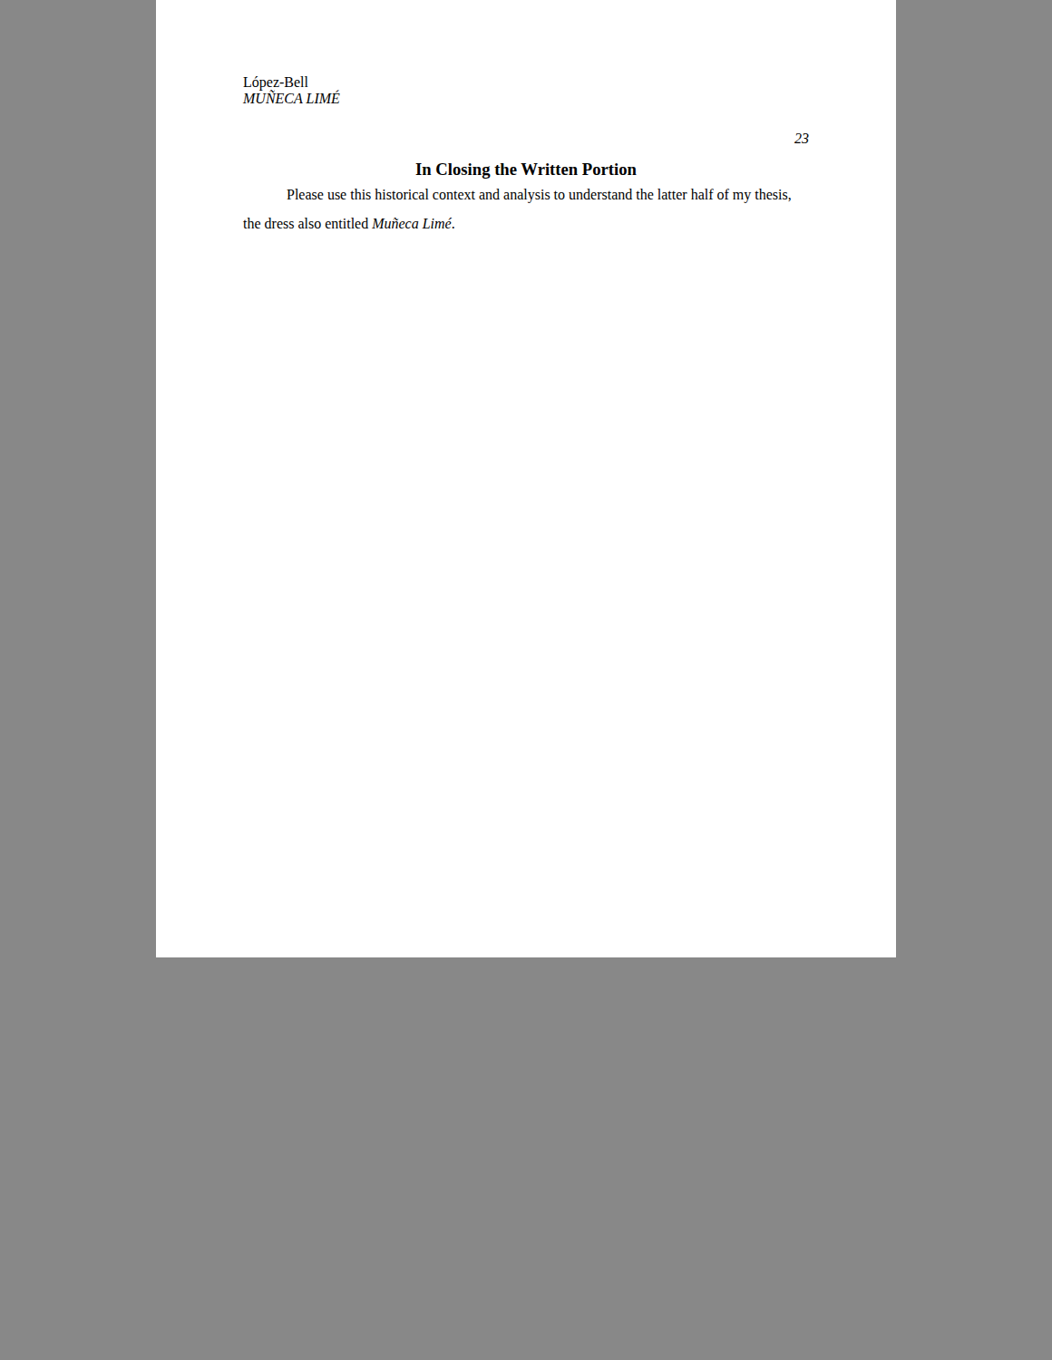López-Bell
MUÑECA LIMÉ
23
In Closing the Written Portion
Please use this historical context and analysis to understand the latter half of my thesis, the dress also entitled Muñeca Limé.